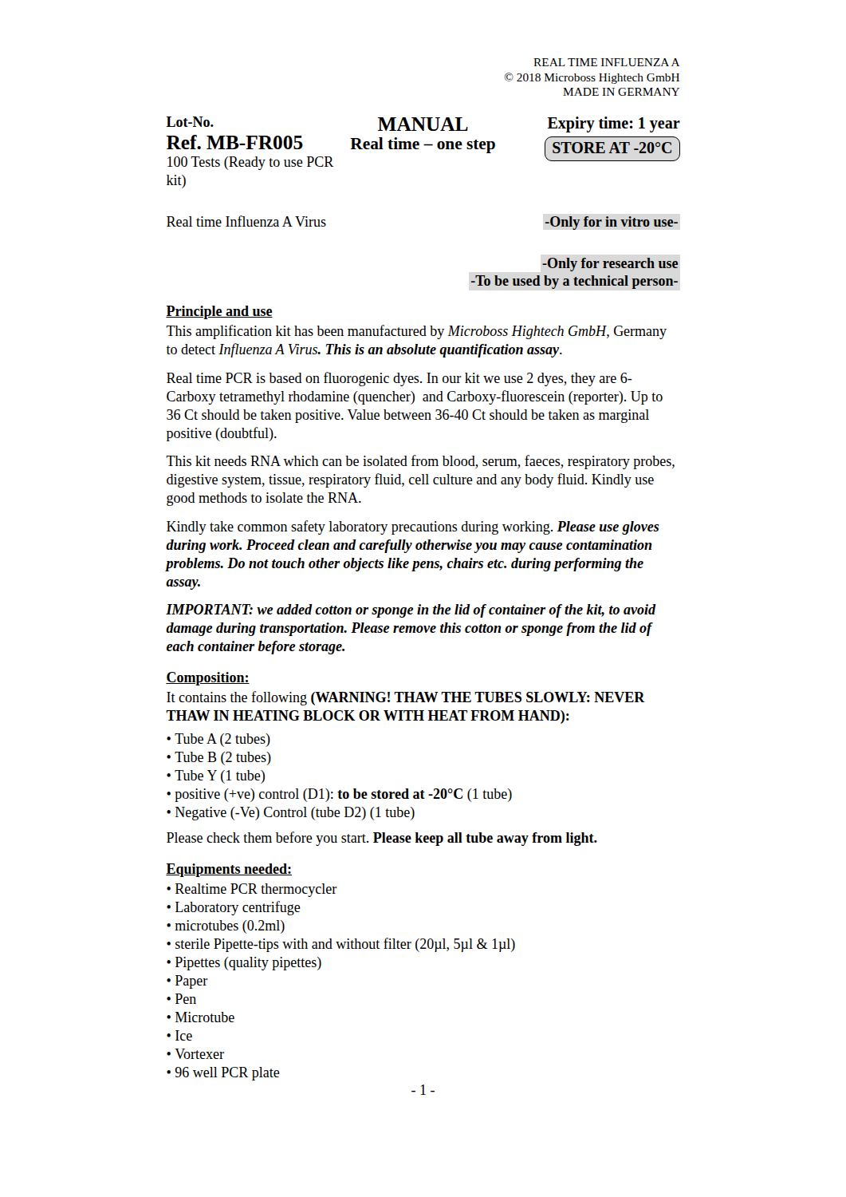REAL TIME INFLUENZA A
© 2018 Microboss Hightech GmbH
MADE IN GERMANY
Lot-No.
Ref. MB-FR005
100 Tests (Ready to use PCR kit)
MANUAL
Real time – one step
Expiry time: 1 year
STORE AT -20°C
Real time Influenza A Virus
-Only for in vitro use-
-Only for research use
-To be used by a technical person-
Principle and use
This amplification kit has been manufactured by Microboss Hightech GmbH, Germany to detect Influenza A Virus. This is an absolute quantification assay.
Real time PCR is based on fluorogenic dyes. In our kit we use 2 dyes, they are 6-Carboxy tetramethyl rhodamine (quencher) and Carboxy-fluorescein (reporter). Up to 36 Ct should be taken positive. Value between 36-40 Ct should be taken as marginal positive (doubtful).
This kit needs RNA which can be isolated from blood, serum, faeces, respiratory probes, digestive system, tissue, respiratory fluid, cell culture and any body fluid. Kindly use good methods to isolate the RNA.
Kindly take common safety laboratory precautions during working. Please use gloves during work. Proceed clean and carefully otherwise you may cause contamination problems. Do not touch other objects like pens, chairs etc. during performing the assay.
IMPORTANT: we added cotton or sponge in the lid of container of the kit, to avoid damage during transportation. Please remove this cotton or sponge from the lid of each container before storage.
Composition:
It contains the following (WARNING! THAW THE TUBES SLOWLY: NEVER THAW IN HEATING BLOCK OR WITH HEAT FROM HAND):
Tube A (2 tubes)
Tube B (2 tubes)
Tube Y (1 tube)
positive (+ve) control (D1): to be stored at -20°C (1 tube)
Negative (-Ve) Control (tube D2) (1 tube)
Please check them before you start. Please keep all tube away from light.
Equipments needed:
Realtime PCR thermocycler
Laboratory centrifuge
microtubes (0.2ml)
sterile Pipette-tips with and without filter (20µl, 5µl & 1µl)
Pipettes (quality pipettes)
Paper
Pen
Microtube
Ice
Vortexer
96 well PCR plate
- 1 -